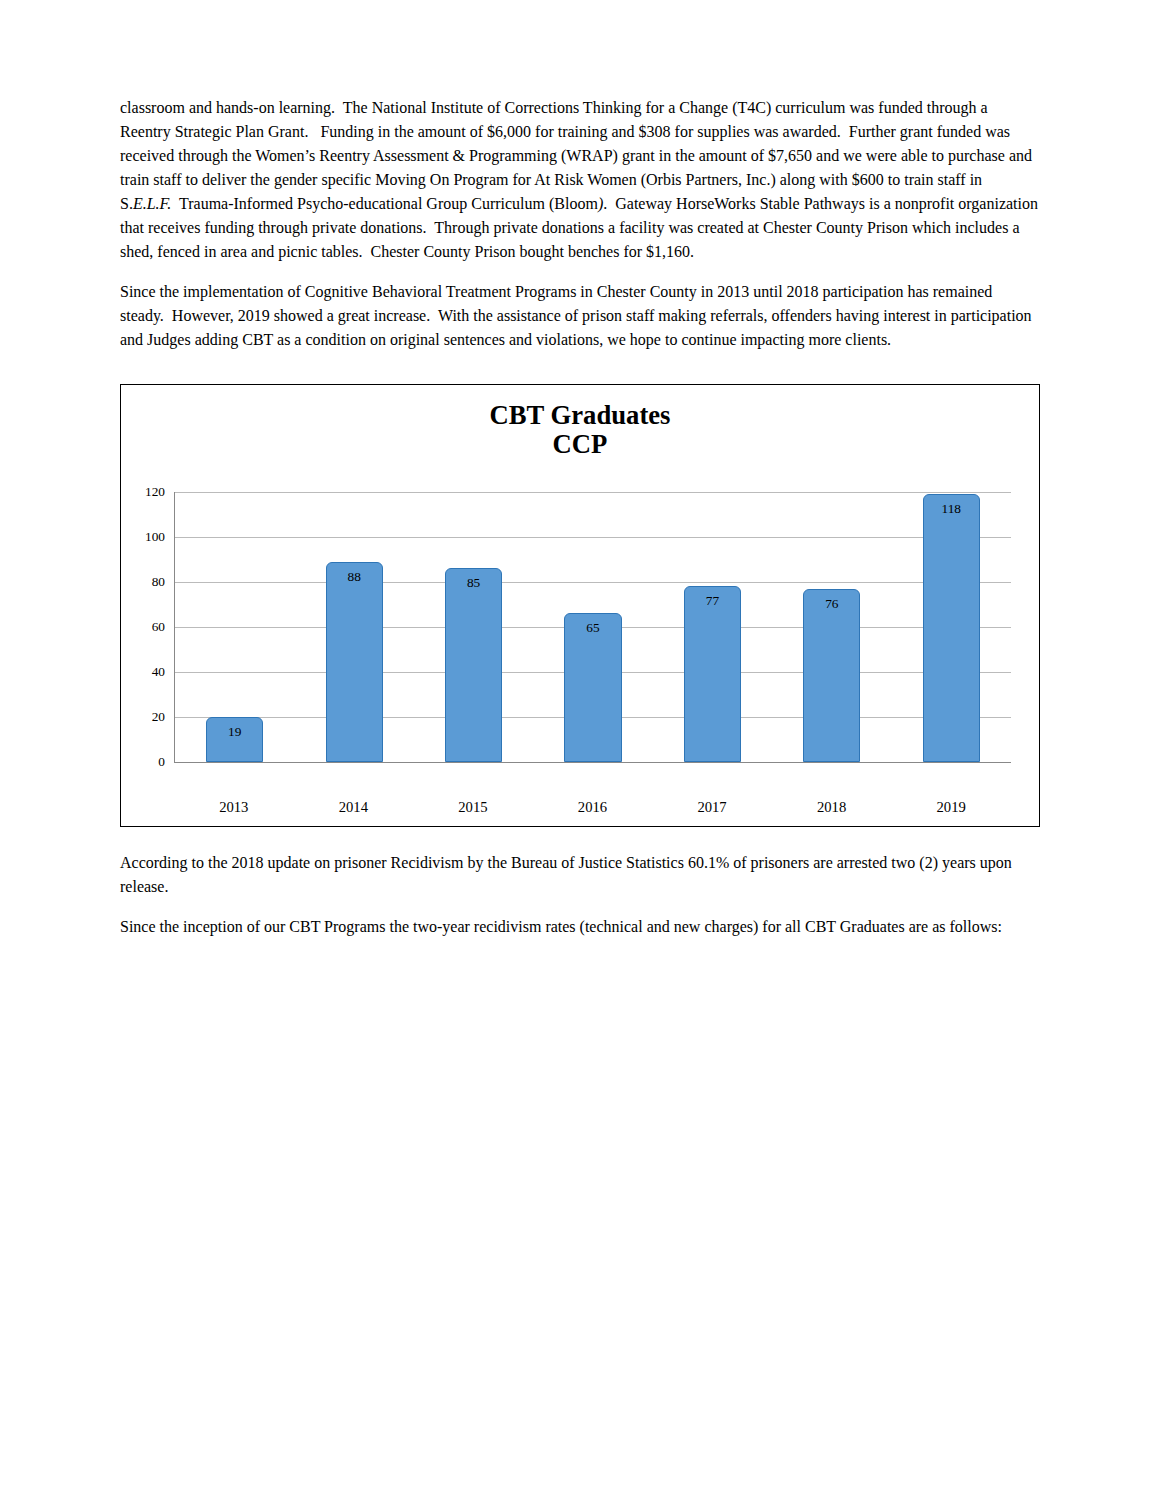classroom and hands-on learning. The National Institute of Corrections Thinking for a Change (T4C) curriculum was funded through a Reentry Strategic Plan Grant. Funding in the amount of $6,000 for training and $308 for supplies was awarded. Further grant funded was received through the Women’s Reentry Assessment & Programming (WRAP) grant in the amount of $7,650 and we were able to purchase and train staff to deliver the gender specific Moving On Program for At Risk Women (Orbis Partners, Inc.) along with $600 to train staff in S.E.L.F. Trauma-Informed Psycho-educational Group Curriculum (Bloom). Gateway HorseWorks Stable Pathways is a nonprofit organization that receives funding through private donations. Through private donations a facility was created at Chester County Prison which includes a shed, fenced in area and picnic tables. Chester County Prison bought benches for $1,160.
Since the implementation of Cognitive Behavioral Treatment Programs in Chester County in 2013 until 2018 participation has remained steady. However, 2019 showed a great increase. With the assistance of prison staff making referrals, offenders having interest in participation and Judges adding CBT as a condition on original sentences and violations, we hope to continue impacting more clients.
CBT Graduates
CCP
120 100 80 60 40 20 0
19
88
85
65
77
76
118
2013 2014 2015 2016 2017 2018 2019
According to the 2018 update on prisoner Recidivism by the Bureau of Justice Statistics 60.1% of prisoners are arrested two (2) years upon release.
Since the inception of our CBT Programs the two-year recidivism rates (technical and new charges) for all CBT Graduates are as follows: